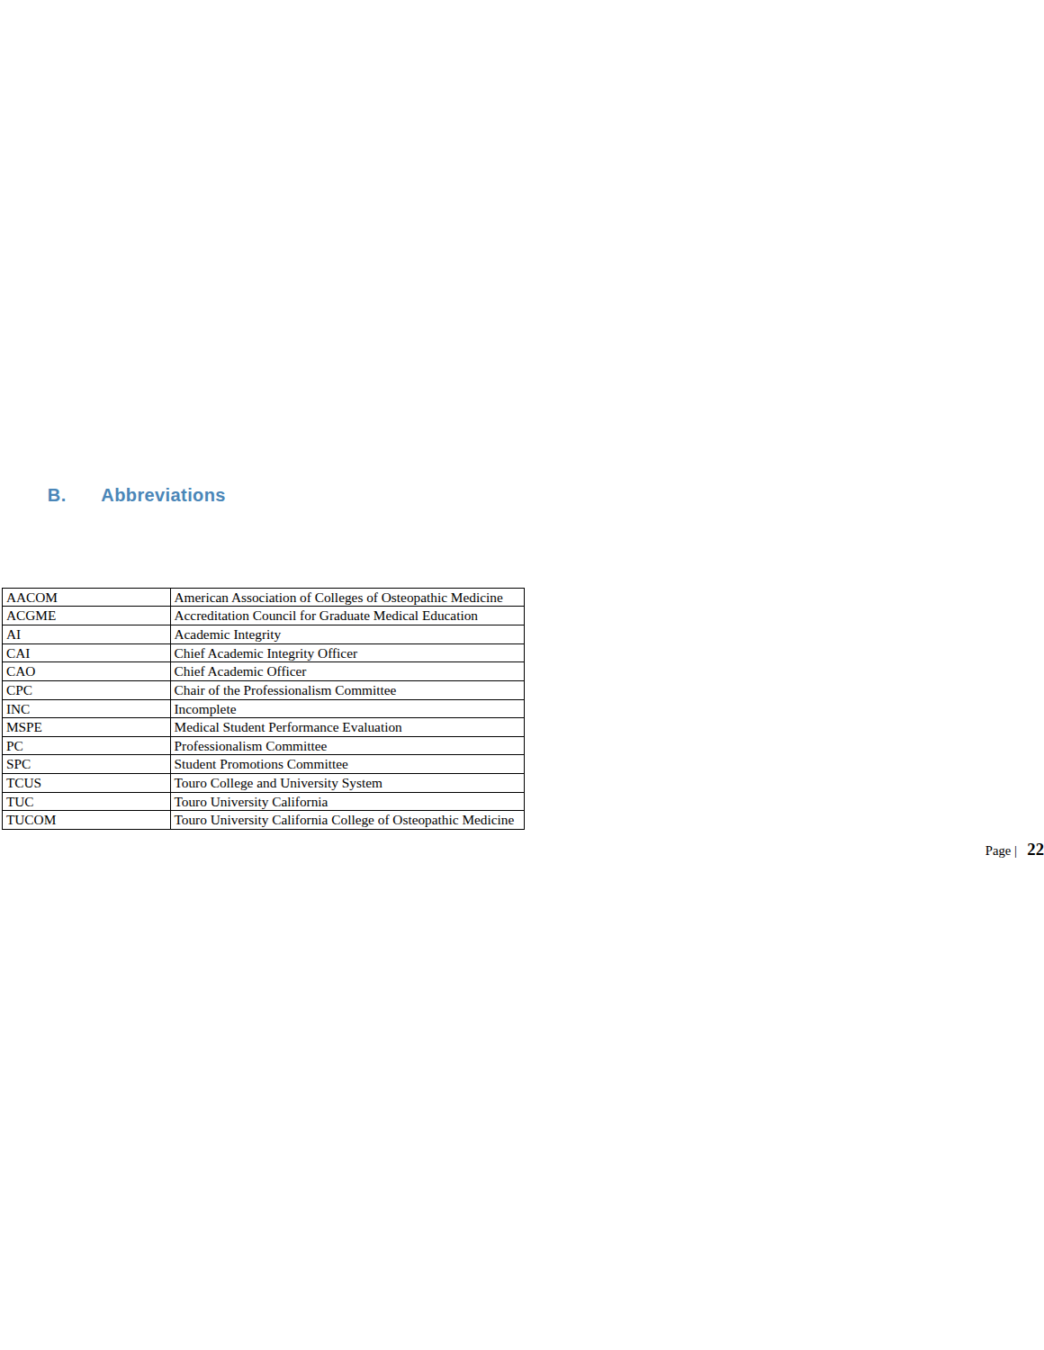B. Abbreviations
| AACOM | American Association of Colleges of Osteopathic Medicine |
| ACGME | Accreditation Council for Graduate Medical Education |
| AI | Academic Integrity |
| CAI | Chief Academic Integrity Officer |
| CAO | Chief Academic Officer |
| CPC | Chair of the Professionalism Committee |
| INC | Incomplete |
| MSPE | Medical Student Performance Evaluation |
| PC | Professionalism Committee |
| SPC | Student Promotions Committee |
| TCUS | Touro College and University System |
| TUC | Touro University California |
| TUCOM | Touro University California College of Osteopathic Medicine |
Page |22